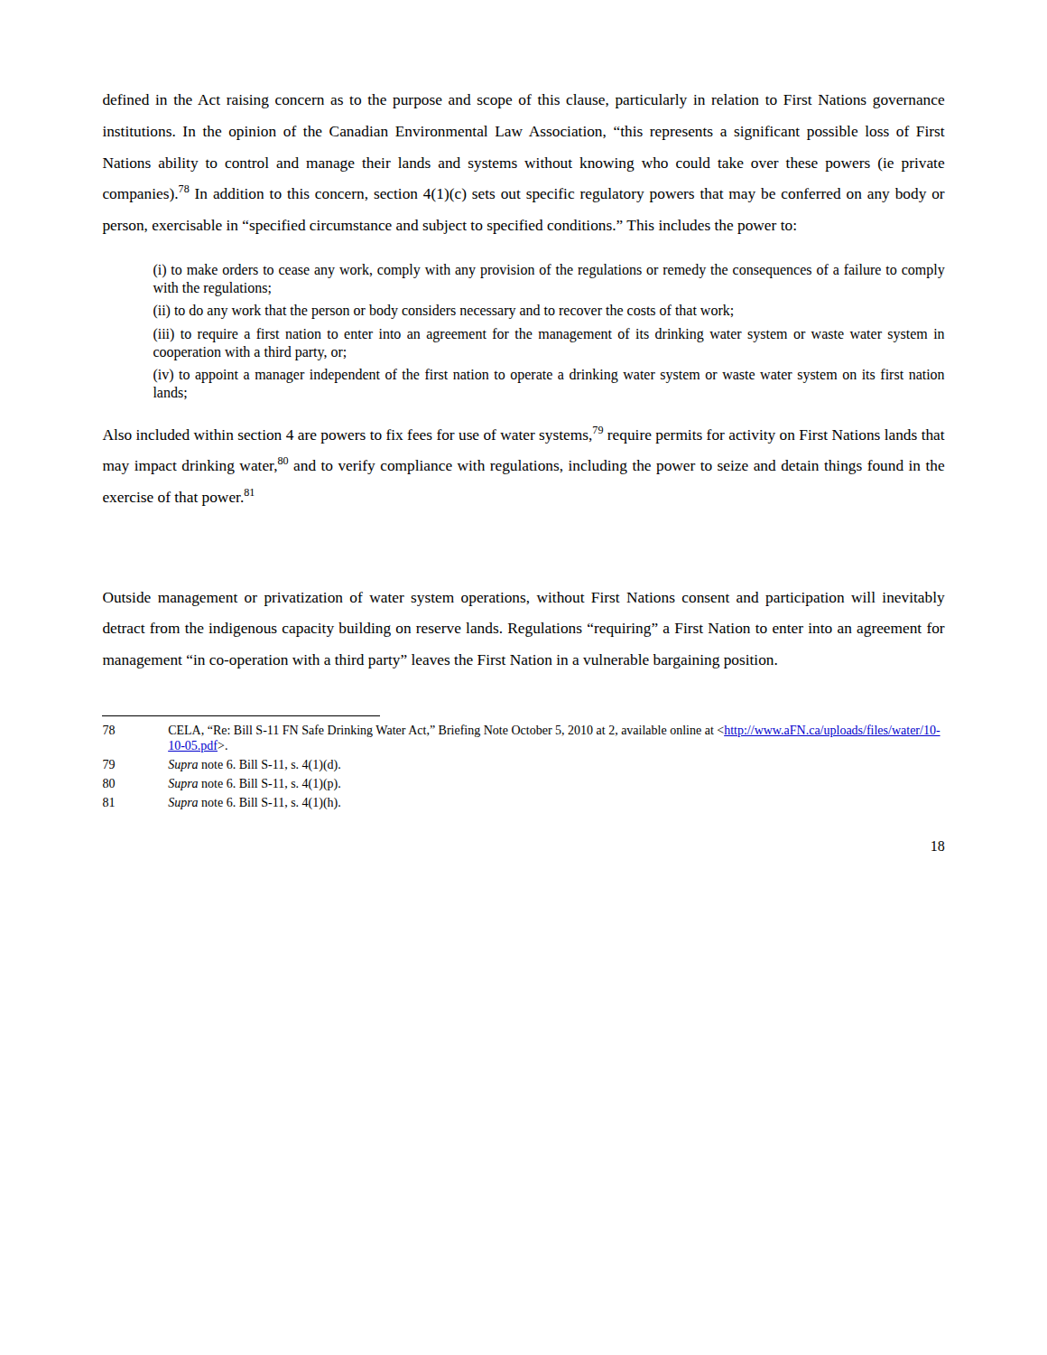defined in the Act raising concern as to the purpose and scope of this clause, particularly in relation to First Nations governance institutions. In the opinion of the Canadian Environmental Law Association, “this represents a significant possible loss of First Nations ability to control and manage their lands and systems without knowing who could take over these powers (ie private companies).78 In addition to this concern, section 4(1)(c) sets out specific regulatory powers that may be conferred on any body or person, exercisable in “specified circumstance and subject to specified conditions.” This includes the power to:
(i) to make orders to cease any work, comply with any provision of the regulations or remedy the consequences of a failure to comply with the regulations;
(ii) to do any work that the person or body considers necessary and to recover the costs of that work;
(iii) to require a first nation to enter into an agreement for the management of its drinking water system or waste water system in cooperation with a third party, or;
(iv) to appoint a manager independent of the first nation to operate a drinking water system or waste water system on its first nation lands;
Also included within section 4 are powers to fix fees for use of water systems,79 require permits for activity on First Nations lands that may impact drinking water,80 and to verify compliance with regulations, including the power to seize and detain things found in the exercise of that power.81
Outside management or privatization of water system operations, without First Nations consent and participation will inevitably detract from the indigenous capacity building on reserve lands. Regulations “requiring” a First Nation to enter into an agreement for management “in co-operation with a third party” leaves the First Nation in a vulnerable bargaining position.
| 78 | CELA, “Re: Bill S-11 FN Safe Drinking Water Act,” Briefing Note October 5, 2010 at 2, available online at < http://www.aFN.ca/uploads/files/water/10-10-05.pdf >. |
| 79 | Supra note 6. Bill S-11, s. 4(1)(d). |
| 80 | Supra note 6. Bill S-11, s. 4(1)(p). |
| 81 | Supra note 6. Bill S-11, s. 4(1)(h). |
18